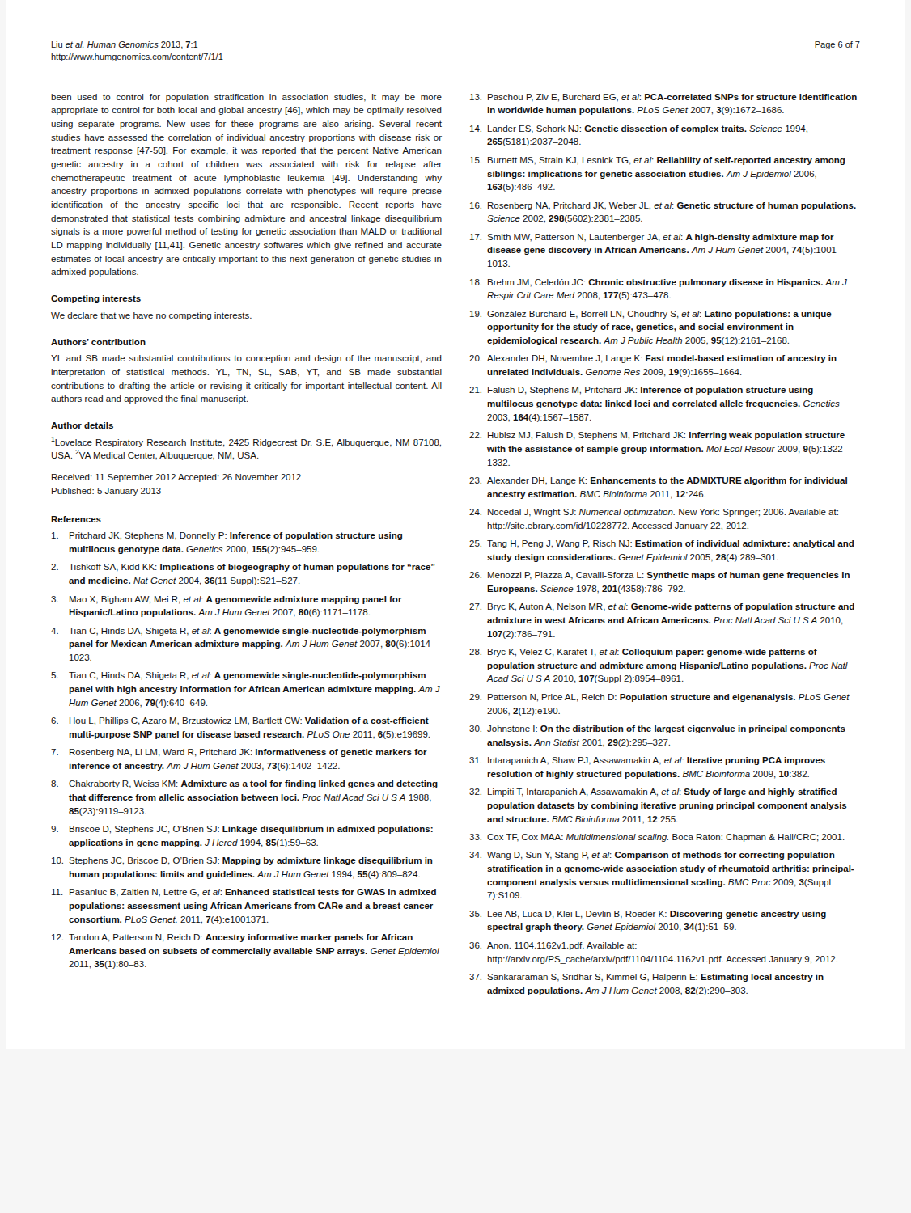Liu et al. Human Genomics 2013, 7:1
http://www.humgenomics.com/content/7/1/1
Page 6 of 7
been used to control for population stratification in association studies, it may be more appropriate to control for both local and global ancestry [46], which may be optimally resolved using separate programs. New uses for these programs are also arising. Several recent studies have assessed the correlation of individual ancestry proportions with disease risk or treatment response [47-50]. For example, it was reported that the percent Native American genetic ancestry in a cohort of children was associated with risk for relapse after chemotherapeutic treatment of acute lymphoblastic leukemia [49]. Understanding why ancestry proportions in admixed populations correlate with phenotypes will require precise identification of the ancestry specific loci that are responsible. Recent reports have demonstrated that statistical tests combining admixture and ancestral linkage disequilibrium signals is a more powerful method of testing for genetic association than MALD or traditional LD mapping individually [11,41]. Genetic ancestry softwares which give refined and accurate estimates of local ancestry are critically important to this next generation of genetic studies in admixed populations.
Competing interests
We declare that we have no competing interests.
Authors’ contribution
YL and SB made substantial contributions to conception and design of the manuscript, and interpretation of statistical methods. YL, TN, SL, SAB, YT, and SB made substantial contributions to drafting the article or revising it critically for important intellectual content. All authors read and approved the final manuscript.
Author details
1Lovelace Respiratory Research Institute, 2425 Ridgecrest Dr. S.E, Albuquerque, NM 87108, USA. 2VA Medical Center, Albuquerque, NM, USA.
Received: 11 September 2012 Accepted: 26 November 2012
Published: 5 January 2013
References
Pritchard JK, Stephens M, Donnelly P: Inference of population structure using multilocus genotype data. Genetics 2000, 155(2):945–959.
Tishkoff SA, Kidd KK: Implications of biogeography of human populations for “race” and medicine. Nat Genet 2004, 36(11 Suppl):S21–S27.
Mao X, Bigham AW, Mei R, et al: A genomewide admixture mapping panel for Hispanic/Latino populations. Am J Hum Genet 2007, 80(6):1171–1178.
Tian C, Hinds DA, Shigeta R, et al: A genomewide single-nucleotide-polymorphism panel for Mexican American admixture mapping. Am J Hum Genet 2007, 80(6):1014–1023.
Tian C, Hinds DA, Shigeta R, et al: A genomewide single-nucleotide-polymorphism panel with high ancestry information for African American admixture mapping. Am J Hum Genet 2006, 79(4):640–649.
Hou L, Phillips C, Azaro M, Brzustowicz LM, Bartlett CW: Validation of a cost-efficient multi-purpose SNP panel for disease based research. PLoS One 2011, 6(5):e19699.
Rosenberg NA, Li LM, Ward R, Pritchard JK: Informativeness of genetic markers for inference of ancestry. Am J Hum Genet 2003, 73(6):1402–1422.
Chakraborty R, Weiss KM: Admixture as a tool for finding linked genes and detecting that difference from allelic association between loci. Proc Natl Acad Sci U S A 1988, 85(23):9119–9123.
Briscoe D, Stephens JC, O’Brien SJ: Linkage disequilibrium in admixed populations: applications in gene mapping. J Hered 1994, 85(1):59–63.
Stephens JC, Briscoe D, O’Brien SJ: Mapping by admixture linkage disequilibrium in human populations: limits and guidelines. Am J Hum Genet 1994, 55(4):809–824.
Pasaniuc B, Zaitlen N, Lettre G, et al: Enhanced statistical tests for GWAS in admixed populations: assessment using African Americans from CARe and a breast cancer consortium. PLoS Genet. 2011, 7(4):e1001371.
Tandon A, Patterson N, Reich D: Ancestry informative marker panels for African Americans based on subsets of commercially available SNP arrays. Genet Epidemiol 2011, 35(1):80–83.
Paschou P, Ziv E, Burchard EG, et al: PCA-correlated SNPs for structure identification in worldwide human populations. PLoS Genet 2007, 3(9):1672–1686.
Lander ES, Schork NJ: Genetic dissection of complex traits. Science 1994, 265(5181):2037–2048.
Burnett MS, Strain KJ, Lesnick TG, et al: Reliability of self-reported ancestry among siblings: implications for genetic association studies. Am J Epidemiol 2006, 163(5):486–492.
Rosenberg NA, Pritchard JK, Weber JL, et al: Genetic structure of human populations. Science 2002, 298(5602):2381–2385.
Smith MW, Patterson N, Lautenberger JA, et al: A high-density admixture map for disease gene discovery in African Americans. Am J Hum Genet 2004, 74(5):1001–1013.
Brehm JM, Celedón JC: Chronic obstructive pulmonary disease in Hispanics. Am J Respir Crit Care Med 2008, 177(5):473–478.
González Burchard E, Borrell LN, Choudhry S, et al: Latino populations: a unique opportunity for the study of race, genetics, and social environment in epidemiological research. Am J Public Health 2005, 95(12):2161–2168.
Alexander DH, Novembre J, Lange K: Fast model-based estimation of ancestry in unrelated individuals. Genome Res 2009, 19(9):1655–1664.
Falush D, Stephens M, Pritchard JK: Inference of population structure using multilocus genotype data: linked loci and correlated allele frequencies. Genetics 2003, 164(4):1567–1587.
Hubisz MJ, Falush D, Stephens M, Pritchard JK: Inferring weak population structure with the assistance of sample group information. Mol Ecol Resour 2009, 9(5):1322–1332.
Alexander DH, Lange K: Enhancements to the ADMIXTURE algorithm for individual ancestry estimation. BMC Bioinforma 2011, 12:246.
Nocedal J, Wright SJ: Numerical optimization. New York: Springer; 2006. Available at: http://site.ebrary.com/id/10228772. Accessed January 22, 2012.
Tang H, Peng J, Wang P, Risch NJ: Estimation of individual admixture: analytical and study design considerations. Genet Epidemiol 2005, 28(4):289–301.
Menozzi P, Piazza A, Cavalli-Sforza L: Synthetic maps of human gene frequencies in Europeans. Science 1978, 201(4358):786–792.
Bryc K, Auton A, Nelson MR, et al: Genome-wide patterns of population structure and admixture in west Africans and African Americans. Proc Natl Acad Sci U S A 2010, 107(2):786–791.
Bryc K, Velez C, Karafet T, et al: Colloquium paper: genome-wide patterns of population structure and admixture among Hispanic/Latino populations. Proc Natl Acad Sci U S A 2010, 107(Suppl 2):8954–8961.
Patterson N, Price AL, Reich D: Population structure and eigenanalysis. PLoS Genet 2006, 2(12):e190.
Johnstone I: On the distribution of the largest eigenvalue in principal components analsysis. Ann Statist 2001, 29(2):295–327.
Intarapanich A, Shaw PJ, Assawamakin A, et al: Iterative pruning PCA improves resolution of highly structured populations. BMC Bioinforma 2009, 10:382.
Limpiti T, Intarapanich A, Assawamakin A, et al: Study of large and highly stratified population datasets by combining iterative pruning principal component analysis and structure. BMC Bioinforma 2011, 12:255.
Cox TF, Cox MAA: Multidimensional scaling. Boca Raton: Chapman & Hall/CRC; 2001.
Wang D, Sun Y, Stang P, et al: Comparison of methods for correcting population stratification in a genome-wide association study of rheumatoid arthritis: principal-component analysis versus multidimensional scaling. BMC Proc 2009, 3(Suppl 7):S109.
Lee AB, Luca D, Klei L, Devlin B, Roeder K: Discovering genetic ancestry using spectral graph theory. Genet Epidemiol 2010, 34(1):51–59.
Anon. 1104.1162v1.pdf. Available at: http://arxiv.org/PS_cache/arxiv/pdf/1104/1104.1162v1.pdf. Accessed January 9, 2012.
Sankararaman S, Sridhar S, Kimmel G, Halperin E: Estimating local ancestry in admixed populations. Am J Hum Genet 2008, 82(2):290–303.